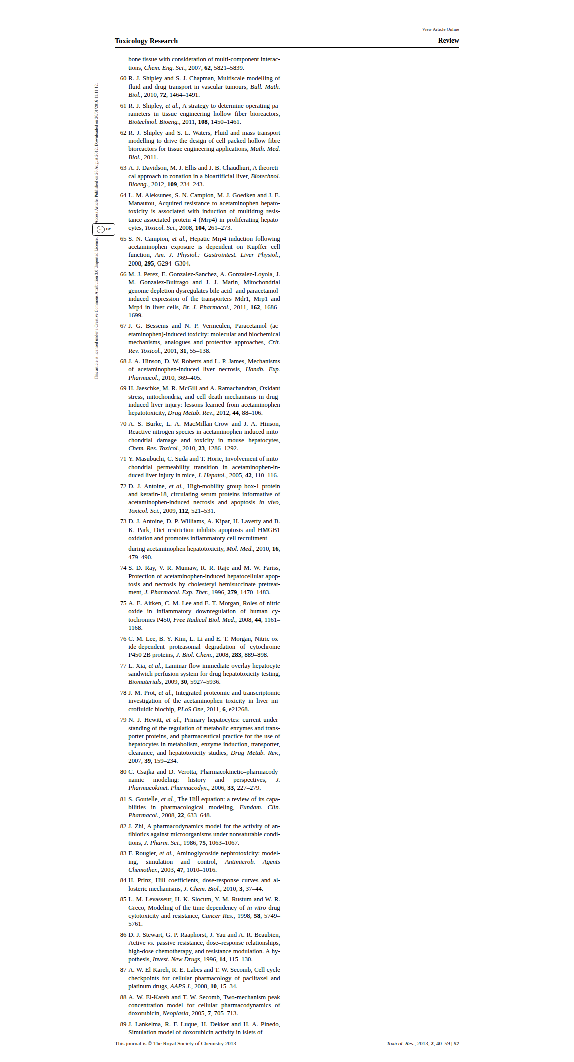View Article Online
Toxicology Research
Review
Open Access Article. Published on 28 August 2012. Downloaded on 26/01/2016 11:11:12.
This article is licensed under a Creative Commons Attribution 3.0 Unported Licence.
cc
BY
bone tissue with consideration of multi-component interactions, Chem. Eng. Sci., 2007, 62, 5821–5839.
60 R. J. Shipley and S. J. Chapman, Multiscale modelling of fluid and drug transport in vascular tumours, Bull. Math. Biol., 2010, 72, 1464–1491.
61 R. J. Shipley, et al., A strategy to determine operating parameters in tissue engineering hollow fiber bioreactors, Biotechnol. Bioeng., 2011, 108, 1450–1461.
62 R. J. Shipley and S. L. Waters, Fluid and mass transport modelling to drive the design of cell-packed hollow fibre bioreactors for tissue engineering applications, Math. Med. Biol., 2011.
63 A. J. Davidson, M. J. Ellis and J. B. Chaudhuri, A theoretical approach to zonation in a bioartificial liver, Biotechnol. Bioeng., 2012, 109, 234–243.
64 L. M. Aleksunes, S. N. Campion, M. J. Goedken and J. E. Manautou, Acquired resistance to acetaminophen hepatotoxicity is associated with induction of multidrug resistance-associated protein 4 (Mrp4) in proliferating hepatocytes, Toxicol. Sci., 2008, 104, 261–273.
65 S. N. Campion, et al., Hepatic Mrp4 induction following acetaminophen exposure is dependent on Kupffer cell function, Am. J. Physiol.: Gastrointest. Liver Physiol., 2008, 295, G294–G304.
66 M. J. Perez, E. Gonzalez-Sanchez, A. Gonzalez-Loyola, J. M. Gonzalez-Buitrago and J. J. Marin, Mitochondrial genome depletion dysregulates bile acid- and paracetamol-induced expression of the transporters Mdr1, Mrp1 and Mrp4 in liver cells, Br. J. Pharmacol., 2011, 162, 1686–1699.
67 J. G. Bessems and N. P. Vermeulen, Paracetamol (acetaminophen)-induced toxicity: molecular and biochemical mechanisms, analogues and protective approaches, Crit. Rev. Toxicol., 2001, 31, 55–138.
68 J. A. Hinson, D. W. Roberts and L. P. James, Mechanisms of acetaminophen-induced liver necrosis, Handb. Exp. Pharmacol., 2010, 369–405.
69 H. Jaeschke, M. R. McGill and A. Ramachandran, Oxidant stress, mitochondria, and cell death mechanisms in drug-induced liver injury: lessons learned from acetaminophen hepatotoxicity, Drug Metab. Rev., 2012, 44, 88–106.
70 A. S. Burke, L. A. MacMillan-Crow and J. A. Hinson, Reactive nitrogen species in acetaminophen-induced mitochondrial damage and toxicity in mouse hepatocytes, Chem. Res. Toxicol., 2010, 23, 1286–1292.
71 Y. Masubuchi, C. Suda and T. Horie, Involvement of mitochondrial permeability transition in acetaminophen-induced liver injury in mice, J. Hepatol., 2005, 42, 110–116.
72 D. J. Antoine, et al., High-mobility group box-1 protein and keratin-18, circulating serum proteins informative of acetaminophen-induced necrosis and apoptosis in vivo, Toxicol. Sci., 2009, 112, 521–531.
73 D. J. Antoine, D. P. Williams, A. Kipar, H. Laverty and B. K. Park, Diet restriction inhibits apoptosis and HMGB1 oxidation and promotes inflammatory cell recruitment
during acetaminophen hepatotoxicity, Mol. Med., 2010, 16, 479–490.
74 S. D. Ray, V. R. Mumaw, R. R. Raje and M. W. Fariss, Protection of acetaminophen-induced hepatocellular apoptosis and necrosis by cholesteryl hemisuccinate pretreatment, J. Pharmacol. Exp. Ther., 1996, 279, 1470–1483.
75 A. E. Aitken, C. M. Lee and E. T. Morgan, Roles of nitric oxide in inflammatory downregulation of human cytochromes P450, Free Radical Biol. Med., 2008, 44, 1161–1168.
76 C. M. Lee, B. Y. Kim, L. Li and E. T. Morgan, Nitric oxide-dependent proteasomal degradation of cytochrome P450 2B proteins, J. Biol. Chem., 2008, 283, 889–898.
77 L. Xia, et al., Laminar-flow immediate-overlay hepatocyte sandwich perfusion system for drug hepatotoxicity testing, Biomaterials, 2009, 30, 5927–5936.
78 J. M. Prot, et al., Integrated proteomic and transcriptomic investigation of the acetaminophen toxicity in liver microfluidic biochip, PLoS One, 2011, 6, e21268.
79 N. J. Hewitt, et al., Primary hepatocytes: current understanding of the regulation of metabolic enzymes and transporter proteins, and pharmaceutical practice for the use of hepatocytes in metabolism, enzyme induction, transporter, clearance, and hepatotoxicity studies, Drug Metab. Rev., 2007, 39, 159–234.
80 C. Csajka and D. Verotta, Pharmacokinetic–pharmacodynamic modeling: history and perspectives, J. Pharmacokinet. Pharmacodyn., 2006, 33, 227–279.
81 S. Goutelle, et al., The Hill equation: a review of its capabilities in pharmacological modeling, Fundam. Clin. Pharmacol., 2008, 22, 633–648.
82 J. Zhi, A pharmacodynamics model for the activity of antibiotics against microorganisms under nonsaturable conditions, J. Pharm. Sci., 1986, 75, 1063–1067.
83 F. Rougier, et al., Aminoglycoside nephrotoxicity: modeling, simulation and control, Antimicrob. Agents Chemother., 2003, 47, 1010–1016.
84 H. Prinz, Hill coefficients, dose-response curves and allosteric mechanisms, J. Chem. Biol., 2010, 3, 37–44.
85 L. M. Levasseur, H. K. Slocum, Y. M. Rustum and W. R. Greco, Modeling of the time-dependency of in vitro drug cytotoxicity and resistance, Cancer Res., 1998, 58, 5749–5761.
86 D. J. Stewart, G. P. Raaphorst, J. Yau and A. R. Beaubien, Active vs. passive resistance, dose–response relationships, high-dose chemotherapy, and resistance modulation. A hypothesis, Invest. New Drugs, 1996, 14, 115–130.
87 A. W. El-Kareh, R. E. Labes and T. W. Secomb, Cell cycle checkpoints for cellular pharmacology of paclitaxel and platinum drugs, AAPS J., 2008, 10, 15–34.
88 A. W. El-Kareh and T. W. Secomb, Two-mechanism peak concentration model for cellular pharmacodynamics of doxorubicin, Neoplasia, 2005, 7, 705–713.
89 J. Lankelma, R. F. Luque, H. Dekker and H. A. Pinedo, Simulation model of doxorubicin activity in islets of
This journal is © The Royal Society of Chemistry 2013
Toxicol. Res., 2013, 2, 40–59 | 57